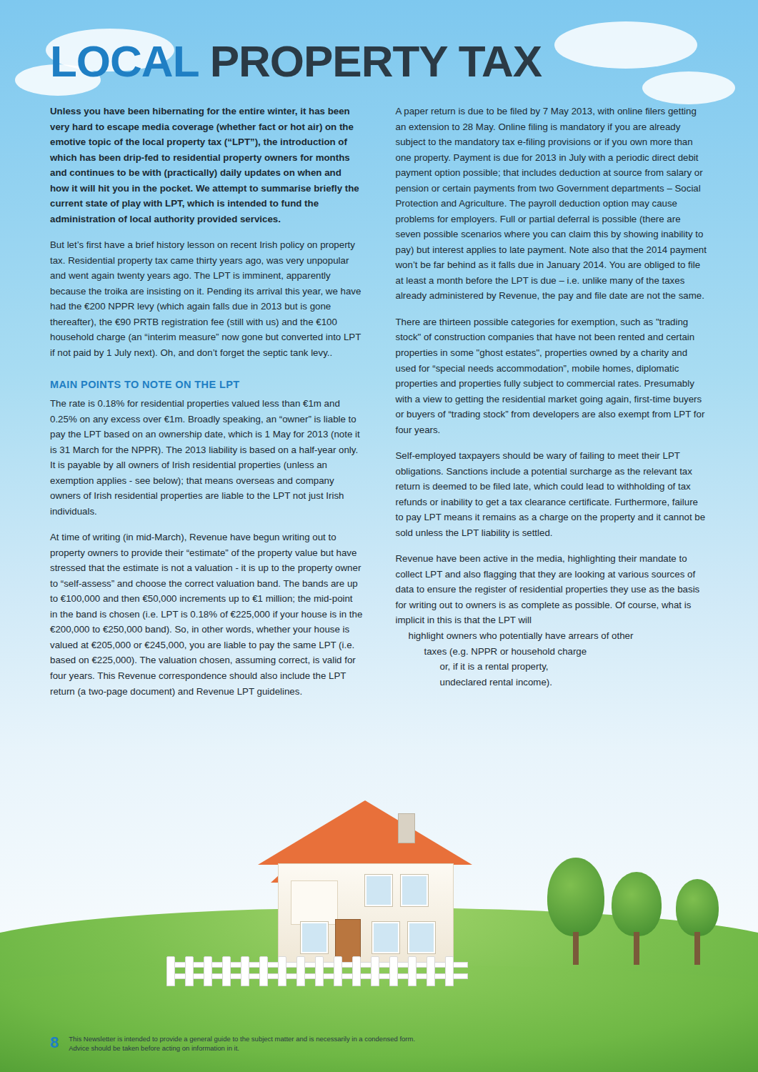LOCAL PROPERTY TAX
Unless you have been hibernating for the entire winter, it has been very hard to escape media coverage (whether fact or hot air) on the emotive topic of the local property tax (“LPT”), the introduction of which has been drip-fed to residential property owners for months and continues to be with (practically) daily updates on when and how it will hit you in the pocket. We attempt to summarise briefly the current state of play with LPT, which is intended to fund the administration of local authority provided services.
But let’s first have a brief history lesson on recent Irish policy on property tax. Residential property tax came thirty years ago, was very unpopular and went again twenty years ago. The LPT is imminent, apparently because the troika are insisting on it. Pending its arrival this year, we have had the €200 NPPR levy (which again falls due in 2013 but is gone thereafter), the €90 PRTB registration fee (still with us) and the €100 household charge (an “interim measure” now gone but converted into LPT if not paid by 1 July next). Oh, and don’t forget the septic tank levy..
Main points to note on the LPT
The rate is 0.18% for residential properties valued less than €1m and 0.25% on any excess over €1m. Broadly speaking, an “owner” is liable to pay the LPT based on an ownership date, which is 1 May for 2013 (note it is 31 March for the NPPR). The 2013 liability is based on a half-year only. It is payable by all owners of Irish residential properties (unless an exemption applies - see below); that means overseas and company owners of Irish residential properties are liable to the LPT not just Irish individuals.
At time of writing (in mid-March), Revenue have begun writing out to property owners to provide their “estimate” of the property value but have stressed that the estimate is not a valuation - it is up to the property owner to “self-assess” and choose the correct valuation band. The bands are up to €100,000 and then €50,000 increments up to €1 million; the mid-point in the band is chosen (i.e. LPT is 0.18% of €225,000 if your house is in the €200,000 to €250,000 band). So, in other words, whether your house is valued at €205,000 or €245,000, you are liable to pay the same LPT (i.e. based on €225,000). The valuation chosen, assuming correct, is valid for four years. This Revenue correspondence should also include the LPT return (a two-page document) and Revenue LPT guidelines.
A paper return is due to be filed by 7 May 2013, with online filers getting an extension to 28 May. Online filing is mandatory if you are already subject to the mandatory tax e-filing provisions or if you own more than one property. Payment is due for 2013 in July with a periodic direct debit payment option possible; that includes deduction at source from salary or pension or certain payments from two Government departments – Social Protection and Agriculture. The payroll deduction option may cause problems for employers. Full or partial deferral is possible (there are seven possible scenarios where you can claim this by showing inability to pay) but interest applies to late payment. Note also that the 2014 payment won’t be far behind as it falls due in January 2014. You are obliged to file at least a month before the LPT is due – i.e. unlike many of the taxes already administered by Revenue, the pay and file date are not the same.
There are thirteen possible categories for exemption, such as "trading stock" of construction companies that have not been rented and certain properties in some "ghost estates", properties owned by a charity and used for “special needs accommodation”, mobile homes, diplomatic properties and properties fully subject to commercial rates. Presumably with a view to getting the residential market going again, first-time buyers or buyers of “trading stock” from developers are also exempt from LPT for four years.
Self-employed taxpayers should be wary of failing to meet their LPT obligations. Sanctions include a potential surcharge as the relevant tax return is deemed to be filed late, which could lead to withholding of tax refunds or inability to get a tax clearance certificate. Furthermore, failure to pay LPT means it remains as a charge on the property and it cannot be sold unless the LPT liability is settled.
Revenue have been active in the media, highlighting their mandate to collect LPT and also flagging that they are looking at various sources of data to ensure the register of residential properties they use as the basis for writing out to owners is as complete as possible. Of course, what is implicit in this is that the LPT will highlight owners who potentially have arrears of other taxes (e.g. NPPR or household charge or, if it is a rental property, undeclared rental income).
8
This Newsletter is intended to provide a general guide to the subject matter and is necessarily in a condensed form.
Advice should be taken before acting on information in it.